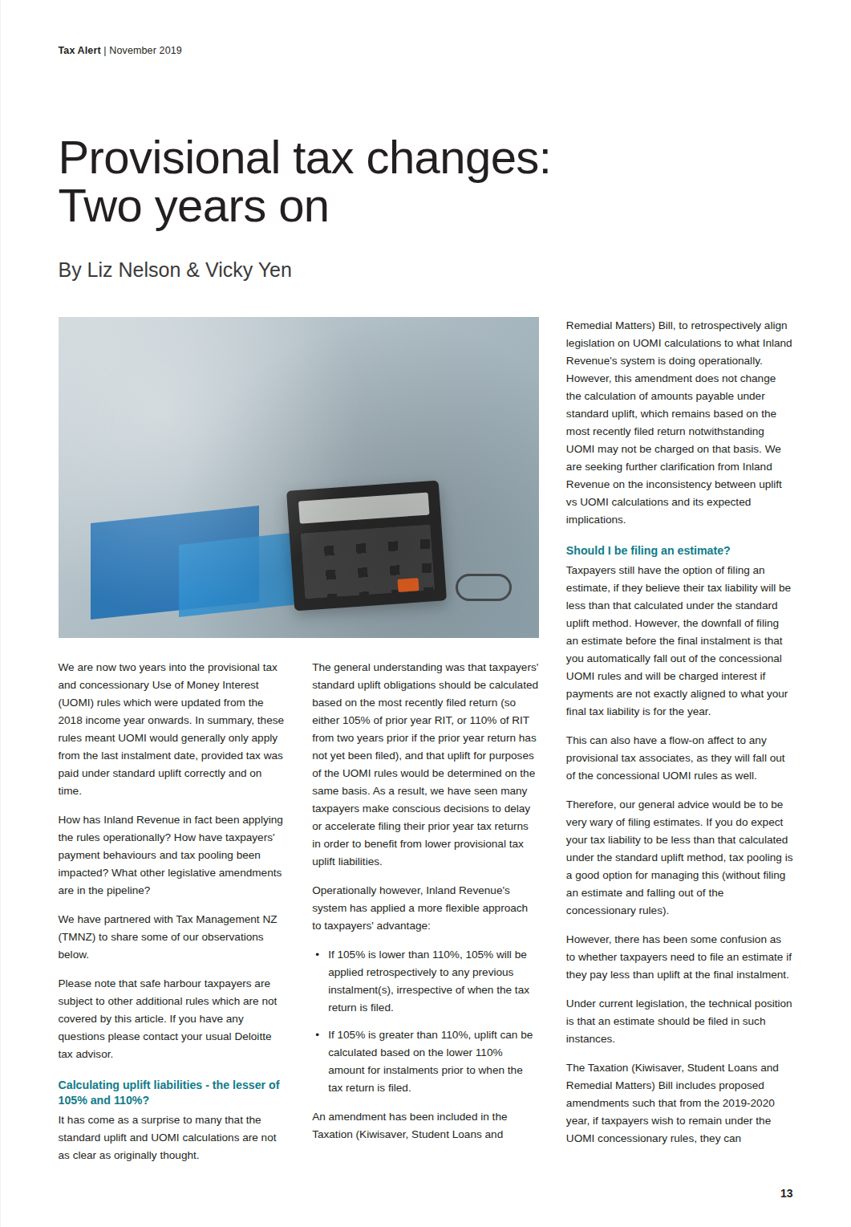Tax Alert | November 2019
Provisional tax changes:
Two years on
By Liz Nelson & Vicky Yen
Remedial Matters) Bill, to retrospectively align legislation on UOMI calculations to what Inland Revenue's system is doing operationally. However, this amendment does not change the calculation of amounts payable under standard uplift, which remains based on the most recently filed return notwithstanding UOMI may not be charged on that basis. We are seeking further clarification from Inland Revenue on the inconsistency between uplift vs UOMI calculations and its expected implications.
Should I be filing an estimate?
Taxpayers still have the option of filing an estimate, if they believe their tax liability will be less than that calculated under the standard uplift method. However, the downfall of filing an estimate before the final instalment is that you automatically fall out of the concessional UOMI rules and will be charged interest if payments are not exactly aligned to what your final tax liability is for the year.
This can also have a flow-on affect to any provisional tax associates, as they will fall out of the concessional UOMI rules as well.
Therefore, our general advice would be to be very wary of filing estimates. If you do expect your tax liability to be less than that calculated under the standard uplift method, tax pooling is a good option for managing this (without filing an estimate and falling out of the concessionary rules).
However, there has been some confusion as to whether taxpayers need to file an estimate if they pay less than uplift at the final instalment.
Under current legislation, the technical position is that an estimate should be filed in such instances.
The Taxation (Kiwisaver, Student Loans and Remedial Matters) Bill includes proposed amendments such that from the 2019-2020 year, if taxpayers wish to remain under the UOMI concessionary rules, they can
We are now two years into the provisional tax and concessionary Use of Money Interest (UOMI) rules which were updated from the 2018 income year onwards. In summary, these rules meant UOMI would generally only apply from the last instalment date, provided tax was paid under standard uplift correctly and on time.
How has Inland Revenue in fact been applying the rules operationally? How have taxpayers' payment behaviours and tax pooling been impacted? What other legislative amendments are in the pipeline?
We have partnered with Tax Management NZ (TMNZ) to share some of our observations below.
Please note that safe harbour taxpayers are subject to other additional rules which are not covered by this article. If you have any questions please contact your usual Deloitte tax advisor.
Calculating uplift liabilities - the lesser of 105% and 110%?
It has come as a surprise to many that the standard uplift and UOMI calculations are not as clear as originally thought.
The general understanding was that taxpayers' standard uplift obligations should be calculated based on the most recently filed return (so either 105% of prior year RIT, or 110% of RIT from two years prior if the prior year return has not yet been filed), and that uplift for purposes of the UOMI rules would be determined on the same basis. As a result, we have seen many taxpayers make conscious decisions to delay or accelerate filing their prior year tax returns in order to benefit from lower provisional tax uplift liabilities.
Operationally however, Inland Revenue's system has applied a more flexible approach to taxpayers' advantage:
If 105% is lower than 110%, 105% will be applied retrospectively to any previous instalment(s), irrespective of when the tax return is filed.
If 105% is greater than 110%, uplift can be calculated based on the lower 110% amount for instalments prior to when the tax return is filed.
An amendment has been included in the Taxation (Kiwisaver, Student Loans and
13